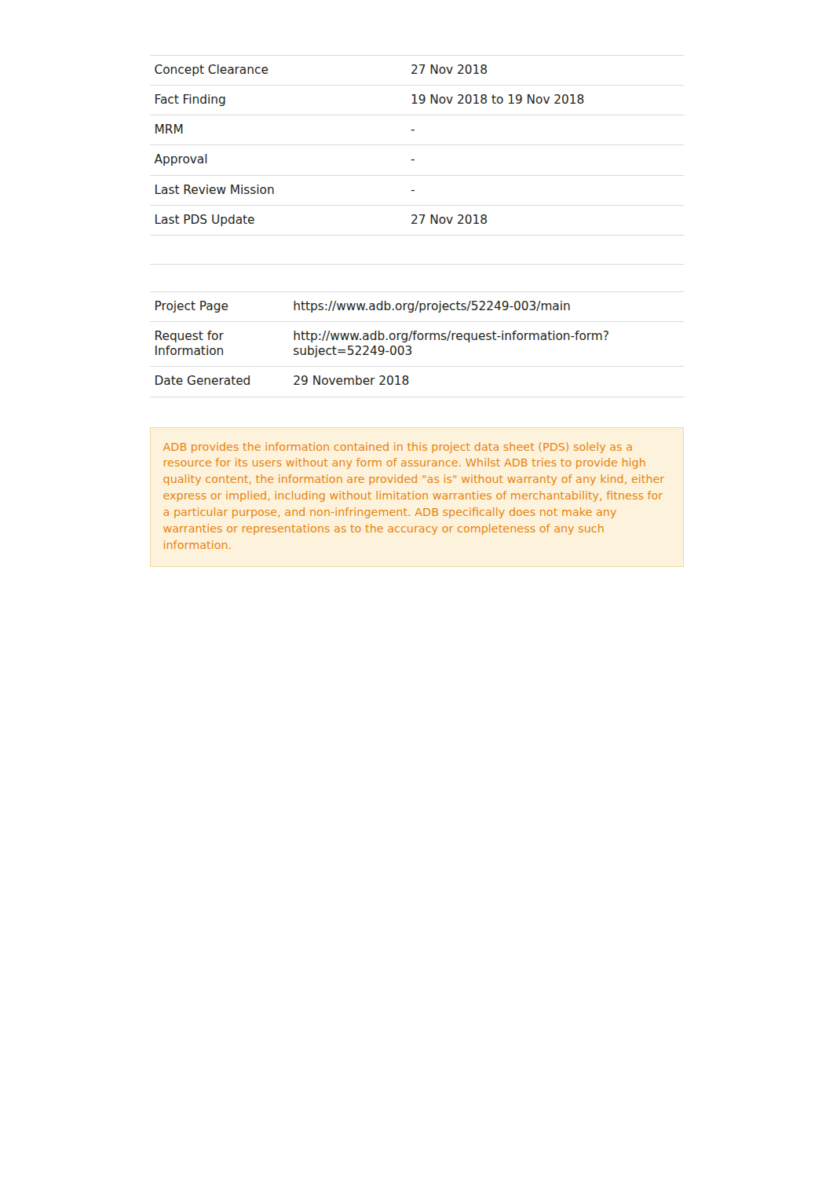| Concept Clearance | 27 Nov 2018 |
| Fact Finding | 19 Nov 2018 to 19 Nov 2018 |
| MRM | - |
| Approval | - |
| Last Review Mission | - |
| Last PDS Update | 27 Nov 2018 |
| Project Page | https://www.adb.org/projects/52249-003/main |
| Request for Information | http://www.adb.org/forms/request-information-form?subject=52249-003 |
| Date Generated | 29 November 2018 |
ADB provides the information contained in this project data sheet (PDS) solely as a resource for its users without any form of assurance. Whilst ADB tries to provide high quality content, the information are provided "as is" without warranty of any kind, either express or implied, including without limitation warranties of merchantability, fitness for a particular purpose, and non-infringement. ADB specifically does not make any warranties or representations as to the accuracy or completeness of any such information.